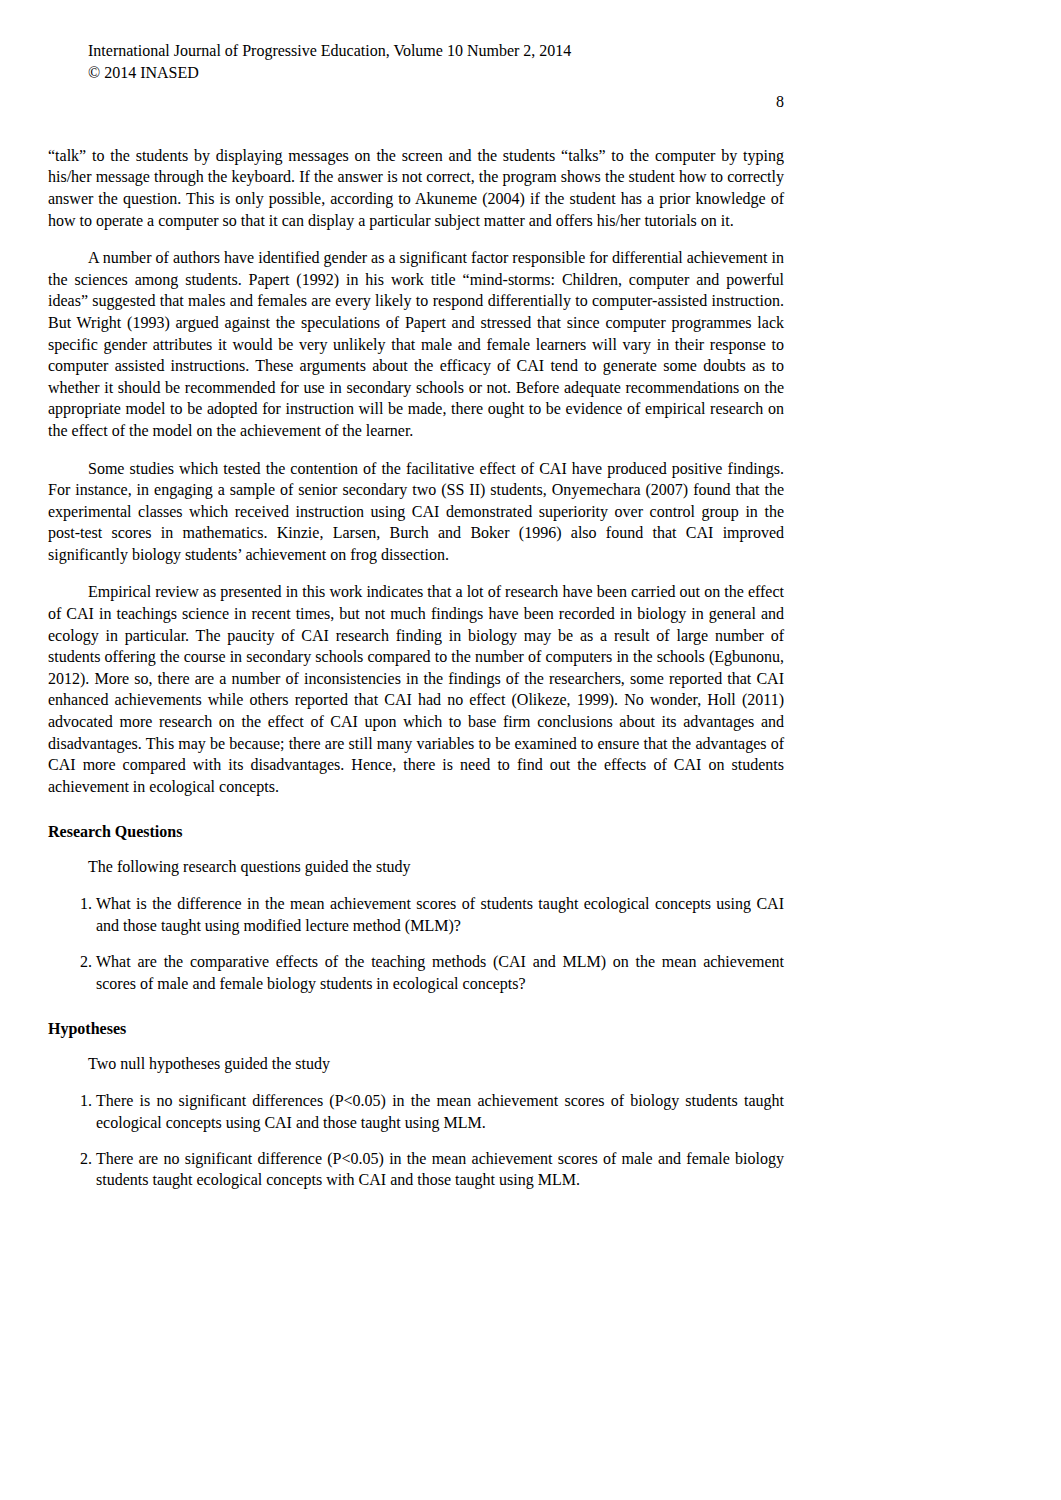International Journal of Progressive Education, Volume 10 Number 2, 2014
© 2014 INASED
8
“talk” to the students by displaying messages on the screen and the students “talks” to the computer by typing his/her message through the keyboard. If the answer is not correct, the program shows the student how to correctly answer the question. This is only possible, according to Akuneme (2004) if the student has a prior knowledge of how to operate a computer so that it can display a particular subject matter and offers his/her tutorials on it.
A number of authors have identified gender as a significant factor responsible for differential achievement in the sciences among students. Papert (1992) in his work title “mind-storms: Children, computer and powerful ideas” suggested that males and females are every likely to respond differentially to computer-assisted instruction. But Wright (1993) argued against the speculations of Papert and stressed that since computer programmes lack specific gender attributes it would be very unlikely that male and female learners will vary in their response to computer assisted instructions. These arguments about the efficacy of CAI tend to generate some doubts as to whether it should be recommended for use in secondary schools or not. Before adequate recommendations on the appropriate model to be adopted for instruction will be made, there ought to be evidence of empirical research on the effect of the model on the achievement of the learner.
Some studies which tested the contention of the facilitative effect of CAI have produced positive findings. For instance, in engaging a sample of senior secondary two (SS II) students, Onyemechara (2007) found that the experimental classes which received instruction using CAI demonstrated superiority over control group in the post-test scores in mathematics. Kinzie, Larsen, Burch and Boker (1996) also found that CAI improved significantly biology students’ achievement on frog dissection.
Empirical review as presented in this work indicates that a lot of research have been carried out on the effect of CAI in teachings science in recent times, but not much findings have been recorded in biology in general and ecology in particular. The paucity of CAI research finding in biology may be as a result of large number of students offering the course in secondary schools compared to the number of computers in the schools (Egbunonu, 2012). More so, there are a number of inconsistencies in the findings of the researchers, some reported that CAI enhanced achievements while others reported that CAI had no effect (Olikeze, 1999). No wonder, Holl (2011) advocated more research on the effect of CAI upon which to base firm conclusions about its advantages and disadvantages. This may be because; there are still many variables to be examined to ensure that the advantages of CAI more compared with its disadvantages. Hence, there is need to find out the effects of CAI on students achievement in ecological concepts.
Research Questions
The following research questions guided the study
What is the difference in the mean achievement scores of students taught ecological concepts using CAI and those taught using modified lecture method (MLM)?
What are the comparative effects of the teaching methods (CAI and MLM) on the mean achievement scores of male and female biology students in ecological concepts?
Hypotheses
Two null hypotheses guided the study
There is no significant differences (P<0.05) in the mean achievement scores of biology students taught ecological concepts using CAI and those taught using MLM.
There are no significant difference (P<0.05) in the mean achievement scores of male and female biology students taught ecological concepts with CAI and those taught using MLM.